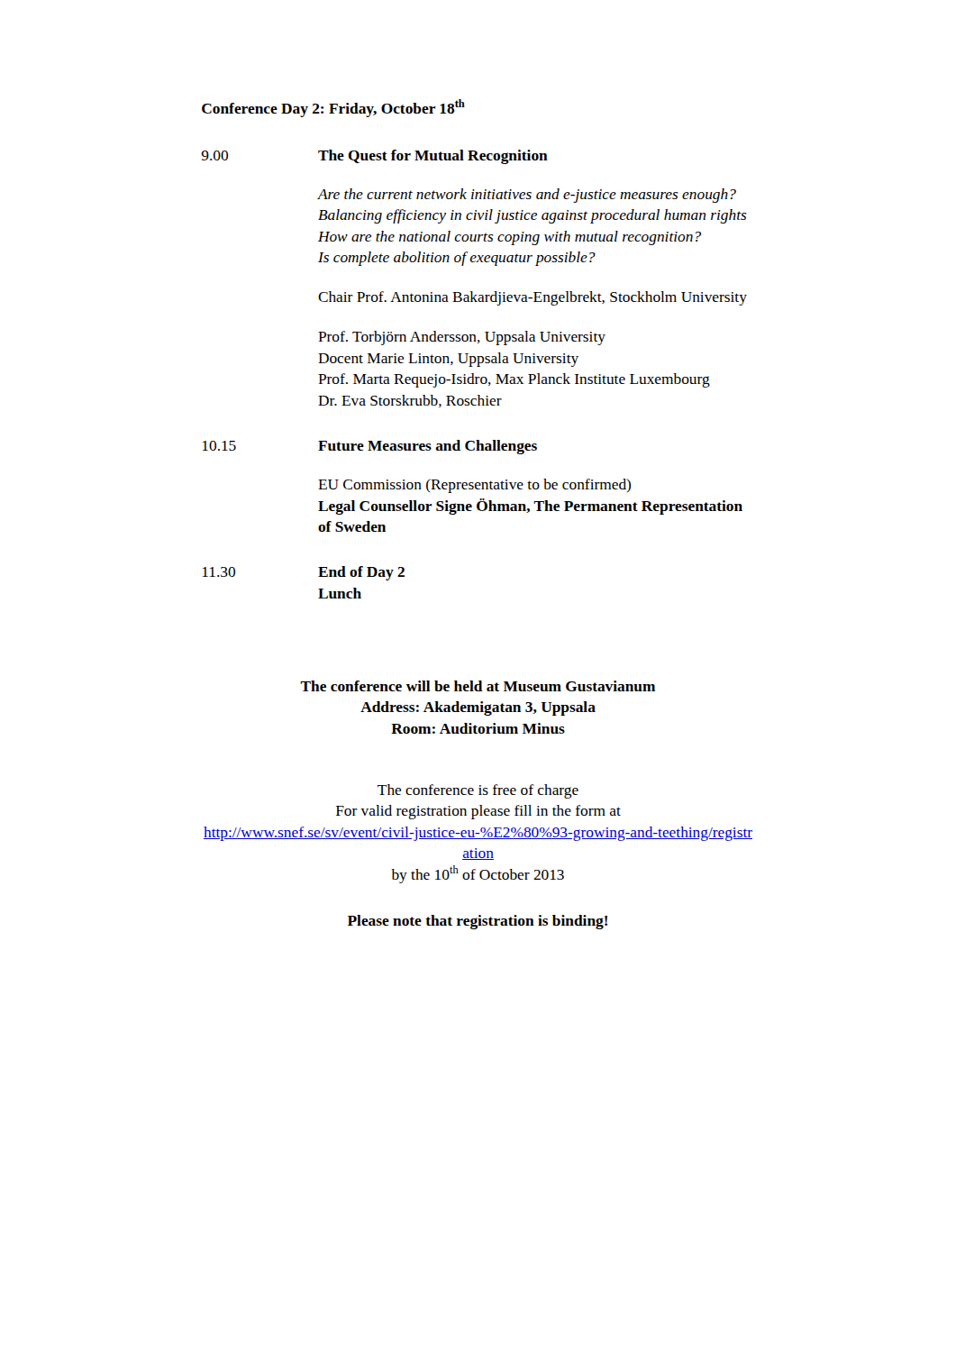Conference Day 2: Friday, October 18th
9.00
The Quest for Mutual Recognition
Are the current network initiatives and e-justice measures enough?
Balancing efficiency in civil justice against procedural human rights
How are the national courts coping with mutual recognition?
Is complete abolition of exequatur possible?
Chair Prof. Antonina Bakardjieva-Engelbrekt, Stockholm University
Prof. Torbjörn Andersson, Uppsala University
Docent Marie Linton, Uppsala University
Prof. Marta Requejo-Isidro, Max Planck Institute Luxembourg
Dr. Eva Storskrubb, Roschier
10.15
Future Measures and Challenges
EU Commission (Representative to be confirmed)
Legal Counsellor Signe Öhman, The Permanent Representation of Sweden
11.30
End of Day 2
Lunch
The conference will be held at Museum Gustavianum
Address: Akademigatan 3, Uppsala
Room: Auditorium Minus
The conference is free of charge
For valid registration please fill in the form at
http://www.snef.se/sv/event/civil-justice-eu-%E2%80%93-growing-and-teething/registration
by the 10th of October 2013
Please note that registration is binding!